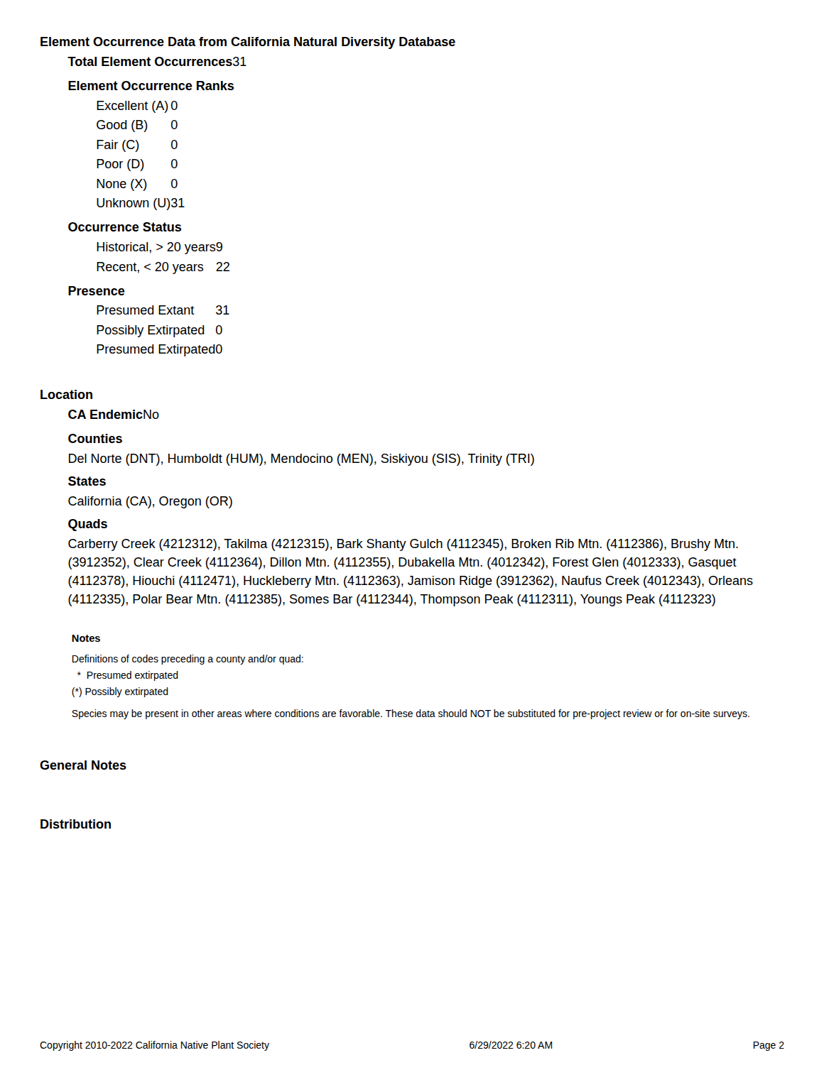Element Occurrence Data from California Natural Diversity Database
| Total Element Occurrences | 31 |
Element Occurrence Ranks
| Excellent (A) | 0 |
| Good (B) | 0 |
| Fair (C) | 0 |
| Poor (D) | 0 |
| None (X) | 0 |
| Unknown (U) | 31 |
Occurrence Status
| Historical, > 20 years | 9 |
| Recent, < 20 years | 22 |
Presence
| Presumed Extant | 31 |
| Possibly Extirpated | 0 |
| Presumed Extirpated | 0 |
Location
| CA Endemic | No |
Counties
Del Norte (DNT), Humboldt (HUM), Mendocino (MEN), Siskiyou (SIS), Trinity (TRI)
States
California (CA), Oregon (OR)
Quads
Carberry Creek (4212312), Takilma (4212315), Bark Shanty Gulch (4112345), Broken Rib Mtn. (4112386), Brushy Mtn. (3912352), Clear Creek (4112364), Dillon Mtn. (4112355), Dubakella Mtn. (4012342), Forest Glen (4012333), Gasquet (4112378), Hiouchi (4112471), Huckleberry Mtn. (4112363), Jamison Ridge (3912362), Naufus Creek (4012343), Orleans (4112335), Polar Bear Mtn. (4112385), Somes Bar (4112344), Thompson Peak (4112311), Youngs Peak (4112323)
Notes
Definitions of codes preceding a county and/or quad:
* Presumed extirpated
(*) Possibly extirpated
Species may be present in other areas where conditions are favorable. These data should NOT be substituted for pre-project review or for on-site surveys.
General Notes
Distribution
Copyright 2010-2022 California Native Plant Society 6/29/2022 6:20 AM Page 2